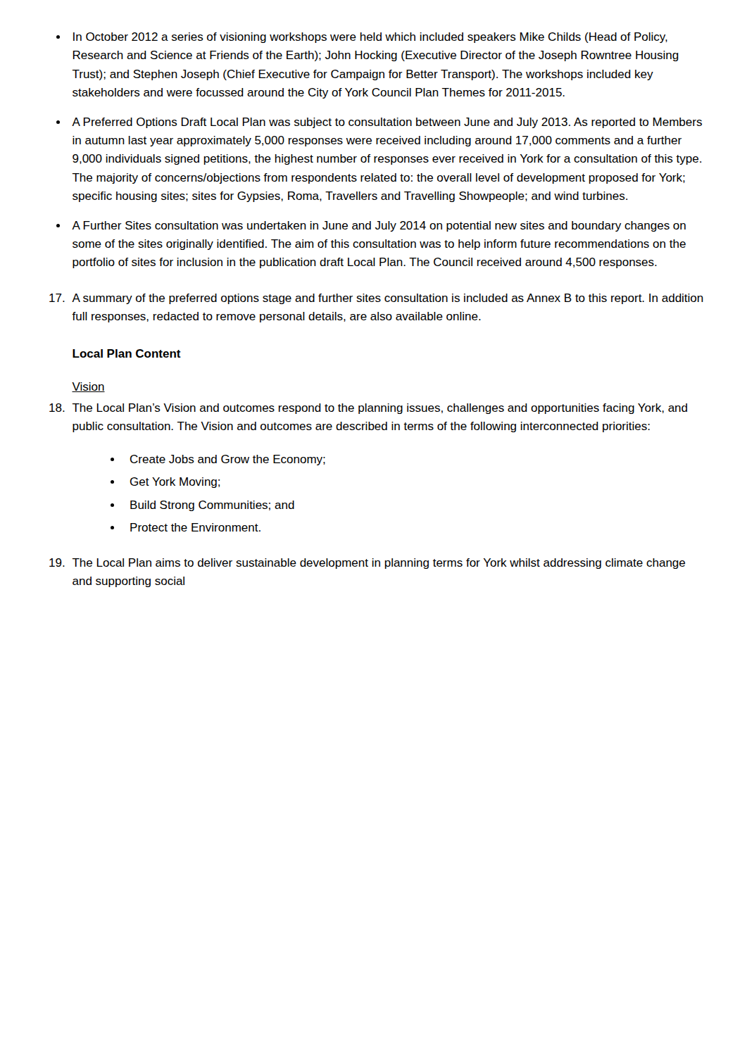In October 2012 a series of visioning workshops were held which included speakers Mike Childs (Head of Policy, Research and Science at Friends of the Earth); John Hocking (Executive Director of the Joseph Rowntree Housing Trust); and Stephen Joseph (Chief Executive for Campaign for Better Transport). The workshops included key stakeholders and were focussed around the City of York Council Plan Themes for 2011-2015.
A Preferred Options Draft Local Plan was subject to consultation between June and July 2013. As reported to Members in autumn last year approximately 5,000 responses were received including around 17,000 comments and a further 9,000 individuals signed petitions, the highest number of responses ever received in York for a consultation of this type. The majority of concerns/objections from respondents related to: the overall level of development proposed for York; specific housing sites; sites for Gypsies, Roma, Travellers and Travelling Showpeople; and wind turbines.
A Further Sites consultation was undertaken in June and July 2014 on potential new sites and boundary changes on some of the sites originally identified. The aim of this consultation was to help inform future recommendations on the portfolio of sites for inclusion in the publication draft Local Plan. The Council received around 4,500 responses.
A summary of the preferred options stage and further sites consultation is included as Annex B to this report. In addition full responses, redacted to remove personal details, are also available online.
Local Plan Content
Vision
The Local Plan’s Vision and outcomes respond to the planning issues, challenges and opportunities facing York, and public consultation. The Vision and outcomes are described in terms of the following interconnected priorities:
Create Jobs and Grow the Economy;
Get York Moving;
Build Strong Communities; and
Protect the Environment.
The Local Plan aims to deliver sustainable development in planning terms for York whilst addressing climate change and supporting social